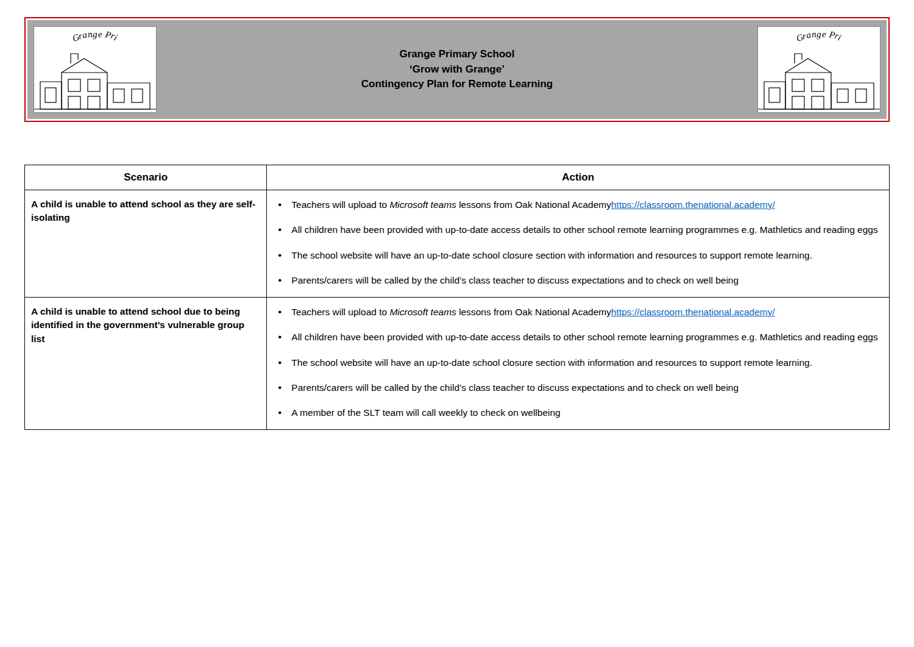Grange Pri
Grange Primary School
‘Grow with Grange’
Contingency Plan for Remote Learning
Grange Pri
| Scenario | Action |
| --- | --- |
| A child is unable to attend school as they are self-isolating | Teachers will upload to Microsoft teams lessons from Oak National Academy https://classroom.thenational.academy/ All children have been provided with up-to-date access details to other school remote learning programmes e.g. Mathletics and reading eggs The school website will have an up-to-date school closure section with information and resources to support remote learning. Parents/carers will be called by the child’s class teacher to discuss expectations and to check on well being |
| A child is unable to attend school due to being identified in the government’s vulnerable group list | Teachers will upload to Microsoft teams lessons from Oak National Academy https://classroom.thenational.academy/ All children have been provided with up-to-date access details to other school remote learning programmes e.g. Mathletics and reading eggs The school website will have an up-to-date school closure section with information and resources to support remote learning. Parents/carers will be called by the child’s class teacher to discuss expectations and to check on well being A member of the SLT team will call weekly to check on wellbeing |